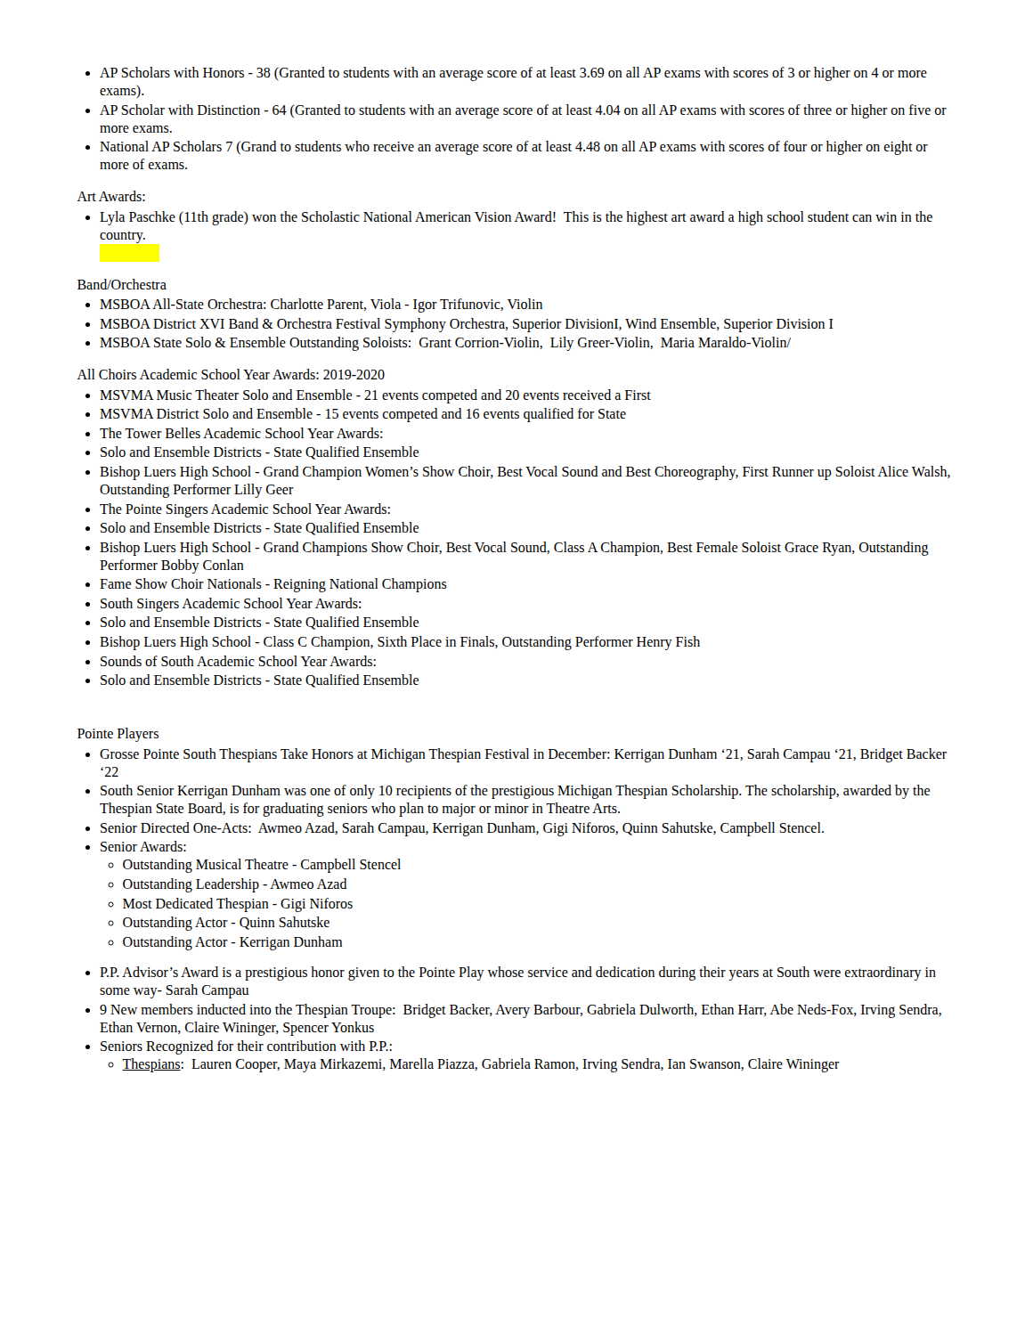AP Scholars with Honors - 38 (Granted to students with an average score of at least 3.69 on all AP exams with scores of 3 or higher on 4 or more exams).
AP Scholar with Distinction - 64 (Granted to students with an average score of at least 4.04 on all AP exams with scores of three or higher on five or more exams.
National AP Scholars 7 (Grand to students who receive an average score of at least 4.48 on all AP exams with scores of four or higher on eight or more of exams.
Art Awards:
Lyla Paschke (11th grade) won the Scholastic National American Vision Award! This is the highest art award a high school student can win in the country.
Band/Orchestra
MSBOA All-State Orchestra: Charlotte Parent, Viola - Igor Trifunovic, Violin
MSBOA District XVI Band & Orchestra Festival Symphony Orchestra, Superior DivisionI, Wind Ensemble, Superior Division I
MSBOA State Solo & Ensemble Outstanding Soloists: Grant Corrion-Violin, Lily Greer-Violin, Maria Maraldo-Violin/
All Choirs Academic School Year Awards: 2019-2020
MSVMA Music Theater Solo and Ensemble - 21 events competed and 20 events received a First
MSVMA District Solo and Ensemble - 15 events competed and 16 events qualified for State
The Tower Belles Academic School Year Awards:
Solo and Ensemble Districts - State Qualified Ensemble
Bishop Luers High School - Grand Champion Women’s Show Choir, Best Vocal Sound and Best Choreography, First Runner up Soloist Alice Walsh, Outstanding Performer Lilly Geer
The Pointe Singers Academic School Year Awards:
Solo and Ensemble Districts - State Qualified Ensemble
Bishop Luers High School - Grand Champions Show Choir, Best Vocal Sound, Class A Champion, Best Female Soloist Grace Ryan, Outstanding Performer Bobby Conlan
Fame Show Choir Nationals - Reigning National Champions
South Singers Academic School Year Awards:
Solo and Ensemble Districts - State Qualified Ensemble
Bishop Luers High School - Class C Champion, Sixth Place in Finals, Outstanding Performer Henry Fish
Sounds of South Academic School Year Awards:
Solo and Ensemble Districts - State Qualified Ensemble
Pointe Players
Grosse Pointe South Thespians Take Honors at Michigan Thespian Festival in December: Kerrigan Dunham ‘21, Sarah Campau ‘21, Bridget Backer ‘22
South Senior Kerrigan Dunham was one of only 10 recipients of the prestigious Michigan Thespian Scholarship. The scholarship, awarded by the Thespian State Board, is for graduating seniors who plan to major or minor in Theatre Arts.
Senior Directed One-Acts: Awmeo Azad, Sarah Campau, Kerrigan Dunham, Gigi Niforos, Quinn Sahutske, Campbell Stencel.
Senior Awards:
Outstanding Musical Theatre - Campbell Stencel
Outstanding Leadership - Awmeo Azad
Most Dedicated Thespian - Gigi Niforos
Outstanding Actor - Quinn Sahutske
Outstanding Actor - Kerrigan Dunham
P.P. Advisor’s Award is a prestigious honor given to the Pointe Play whose service and dedication during their years at South were extraordinary in some way- Sarah Campau
9 New members inducted into the Thespian Troupe: Bridget Backer, Avery Barbour, Gabriela Dulworth, Ethan Harr, Abe Neds-Fox, Irving Sendra, Ethan Vernon, Claire Wininger, Spencer Yonkus
Seniors Recognized for their contribution with P.P.:
Thespians: Lauren Cooper, Maya Mirkazemi, Marella Piazza, Gabriela Ramon, Irving Sendra, Ian Swanson, Claire Wininger